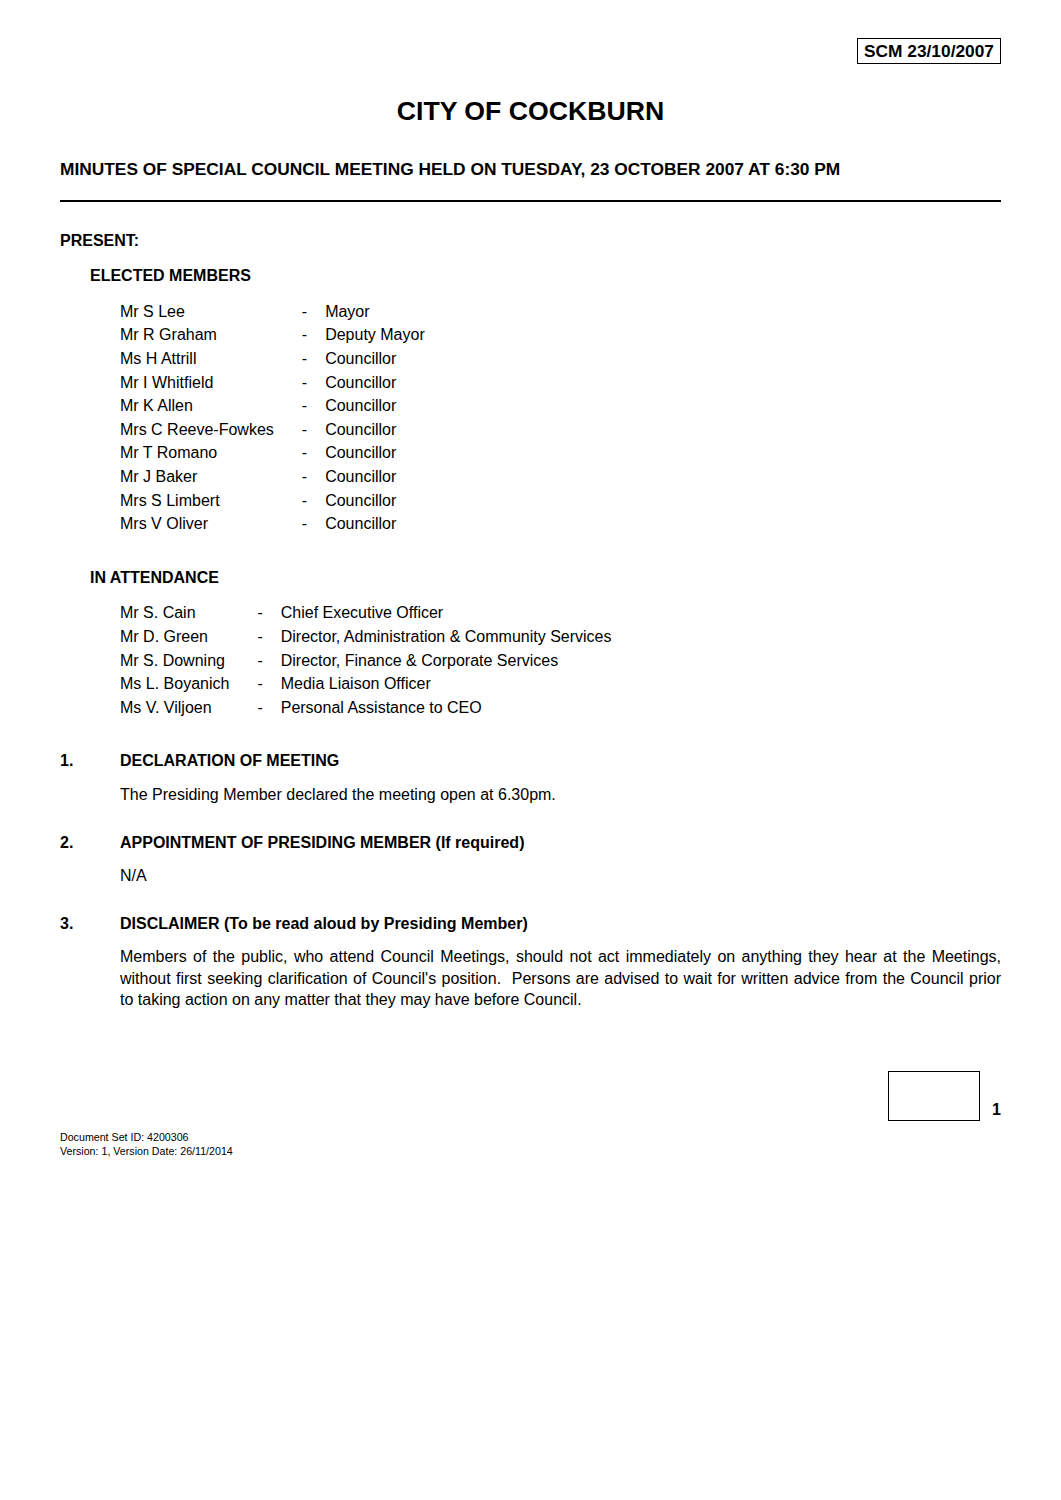SCM 23/10/2007
CITY OF COCKBURN
MINUTES OF SPECIAL COUNCIL MEETING HELD ON TUESDAY, 23 OCTOBER 2007 AT 6:30 PM
PRESENT:
ELECTED MEMBERS
| Mr S Lee | - | Mayor |
| Mr R Graham | - | Deputy Mayor |
| Ms H Attrill | - | Councillor |
| Mr I Whitfield | - | Councillor |
| Mr K Allen | - | Councillor |
| Mrs C Reeve-Fowkes | - | Councillor |
| Mr T Romano | - | Councillor |
| Mr J Baker | - | Councillor |
| Mrs S Limbert | - | Councillor |
| Mrs V Oliver | - | Councillor |
IN ATTENDANCE
| Mr S. Cain | - | Chief Executive Officer |
| Mr D. Green | - | Director, Administration & Community Services |
| Mr S. Downing | - | Director, Finance & Corporate Services |
| Ms L. Boyanich | - | Media Liaison Officer |
| Ms V. Viljoen | - | Personal Assistance to CEO |
1. DECLARATION OF MEETING
The Presiding Member declared the meeting open at 6.30pm.
2. APPOINTMENT OF PRESIDING MEMBER (If required)
N/A
3. DISCLAIMER (To be read aloud by Presiding Member)
Members of the public, who attend Council Meetings, should not act immediately on anything they hear at the Meetings, without first seeking clarification of Council's position. Persons are advised to wait for written advice from the Council prior to taking action on any matter that they may have before Council.
1
Document Set ID: 4200306
Version: 1, Version Date: 26/11/2014